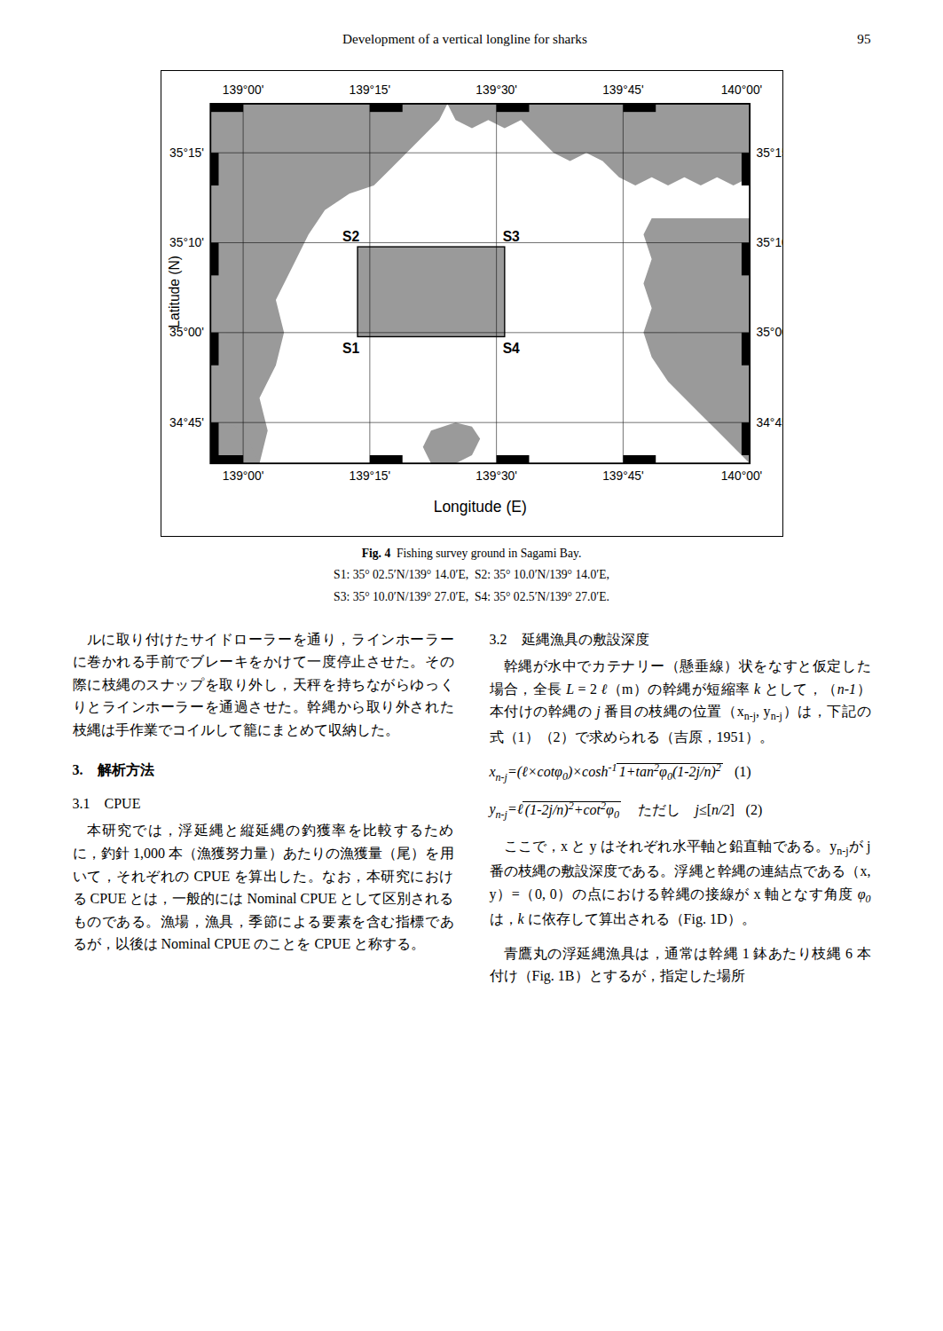Development of a vertical longline for sharks 95
139°00' 139°15' 139°30' 139°45' 140°00' 139°00' 139°15' 139°30' 139°45' 140°00' 35°15' 35°10' 35°00' 34°45' 35°15' 35°10' 35°00' 34°45' Latitude (N) Longitude (E) S2 S3 S1 S4
Fig. 4 Fishing survey ground in Sagami Bay. S1: 35° 02.5′N/139° 14.0′E, S2: 35° 10.0′N/139° 14.0′E, S3: 35° 10.0′N/139° 27.0′E, S4: 35° 02.5′N/139° 27.0′E.
ルに取り付けたサイドローラーを通り，ラインホーラーに巻かれる手前でブレーキをかけて一度停止させた。その際に枝縄のスナップを取り外し，天秤を持ちながらゆっくりとラインホーラーを通過させた。幹縄から取り外された枝縄は手作業でコイルして籠にまとめて収納した。
3.　解析方法
3.1　CPUE
本研究では，浮延縄と縦延縄の釣獲率を比較するために，釣針 1,000 本（漁獲努力量）あたりの漁獲量（尾）を用いて，それぞれの CPUE を算出した。なお，本研究における CPUE とは，一般的には Nominal CPUE として区別されるものである。漁場，漁具，季節による要素を含む指標であるが，以後は Nominal CPUE のことを CPUE と称する。
3.2　延縄漁具の敷設深度
幹縄が水中でカテナリー（懸垂線）状をなすと仮定した場合，全長 L = 2 ℓ（m）の幹縄が短縮率 k として，（n-1）本付けの幹縄の j 番目の枝縄の位置（xn-j, yn-j）は，下記の式（1）（2）で求められる（吉原，1951）。
xn-j=(ℓ×cotφ0)×cosh-11+tan2φ0(1-2j/n)2(1)
yn-j=ℓ(1-2j/n)2+cot2φ0 ただし　j≤[n/2](2)
ここで，x と y はそれぞれ水平軸と鉛直軸である。yn-jが j 番の枝縄の敷設深度である。浮縄と幹縄の連結点である（x, y）=（0, 0）の点における幹縄の接線が x 軸となす角度 φ0は，k に依存して算出される（Fig. 1D）。
青鷹丸の浮延縄漁具は，通常は幹縄 1 鉢あたり枝縄 6 本付け（Fig. 1B）とするが，指定した場所